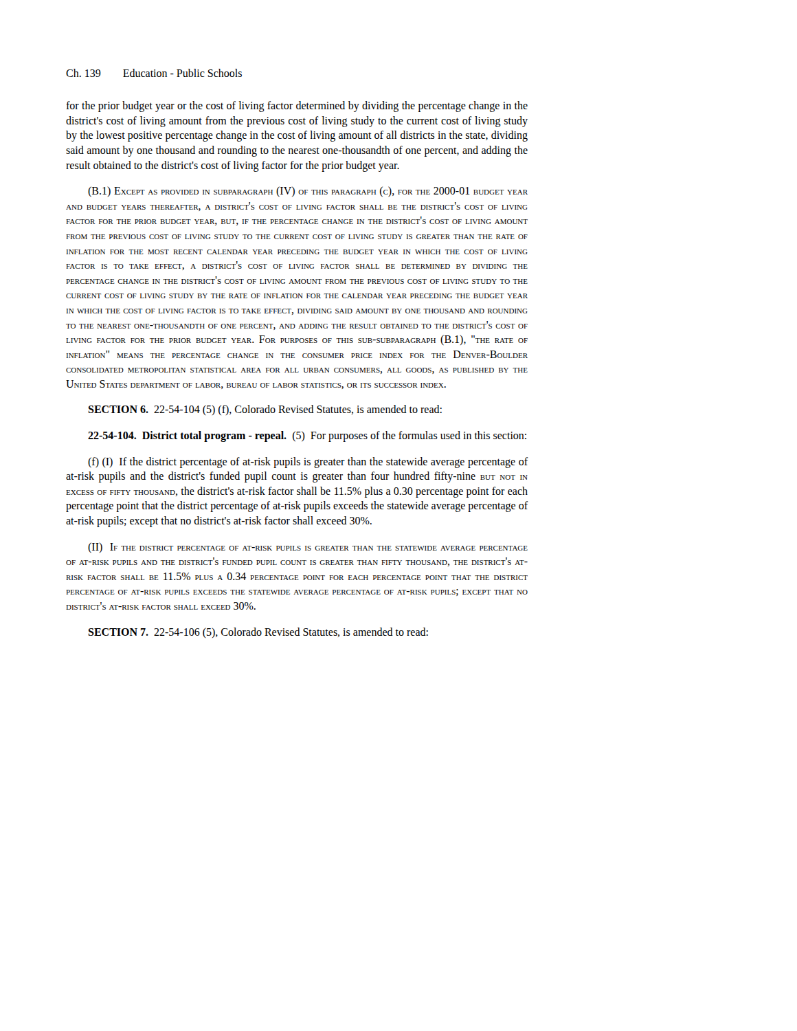Ch. 139 Education - Public Schools
for the prior budget year or the cost of living factor determined by dividing the percentage change in the district's cost of living amount from the previous cost of living study to the current cost of living study by the lowest positive percentage change in the cost of living amount of all districts in the state, dividing said amount by one thousand and rounding to the nearest one-thousandth of one percent, and adding the result obtained to the district's cost of living factor for the prior budget year.
(B.1) Except as provided in subparagraph (IV) of this paragraph (c), for the 2000-01 budget year and budget years thereafter, a district's cost of living factor shall be the district's cost of living factor for the prior budget year, but, if the percentage change in the district's cost of living amount from the previous cost of living study to the current cost of living study is greater than the rate of inflation for the most recent calendar year preceding the budget year in which the cost of living factor is to take effect, a district's cost of living factor shall be determined by dividing the percentage change in the district's cost of living amount from the previous cost of living study to the current cost of living study by the rate of inflation for the calendar year preceding the budget year in which the cost of living factor is to take effect, dividing said amount by one thousand and rounding to the nearest one-thousandth of one percent, and adding the result obtained to the district's cost of living factor for the prior budget year. For purposes of this sub-subparagraph (B.1), "the rate of inflation" means the percentage change in the consumer price index for the Denver-Boulder consolidated metropolitan statistical area for all urban consumers, all goods, as published by the United States department of labor, bureau of labor statistics, or its successor index.
SECTION 6. 22-54-104 (5) (f), Colorado Revised Statutes, is amended to read:
22-54-104. District total program - repeal. (5) For purposes of the formulas used in this section:
(f) (I) If the district percentage of at-risk pupils is greater than the statewide average percentage of at-risk pupils and the district's funded pupil count is greater than four hundred fifty-nine but not in excess of fifty thousand, the district's at-risk factor shall be 11.5% plus a 0.30 percentage point for each percentage point that the district percentage of at-risk pupils exceeds the statewide average percentage of at-risk pupils; except that no district's at-risk factor shall exceed 30%.
(II) If the district percentage of at-risk pupils is greater than the statewide average percentage of at-risk pupils and the district's funded pupil count is greater than fifty thousand, the district's at-risk factor shall be 11.5% plus a 0.34 percentage point for each percentage point that the district percentage of at-risk pupils exceeds the statewide average percentage of at-risk pupils; except that no district's at-risk factor shall exceed 30%.
SECTION 7. 22-54-106 (5), Colorado Revised Statutes, is amended to read: